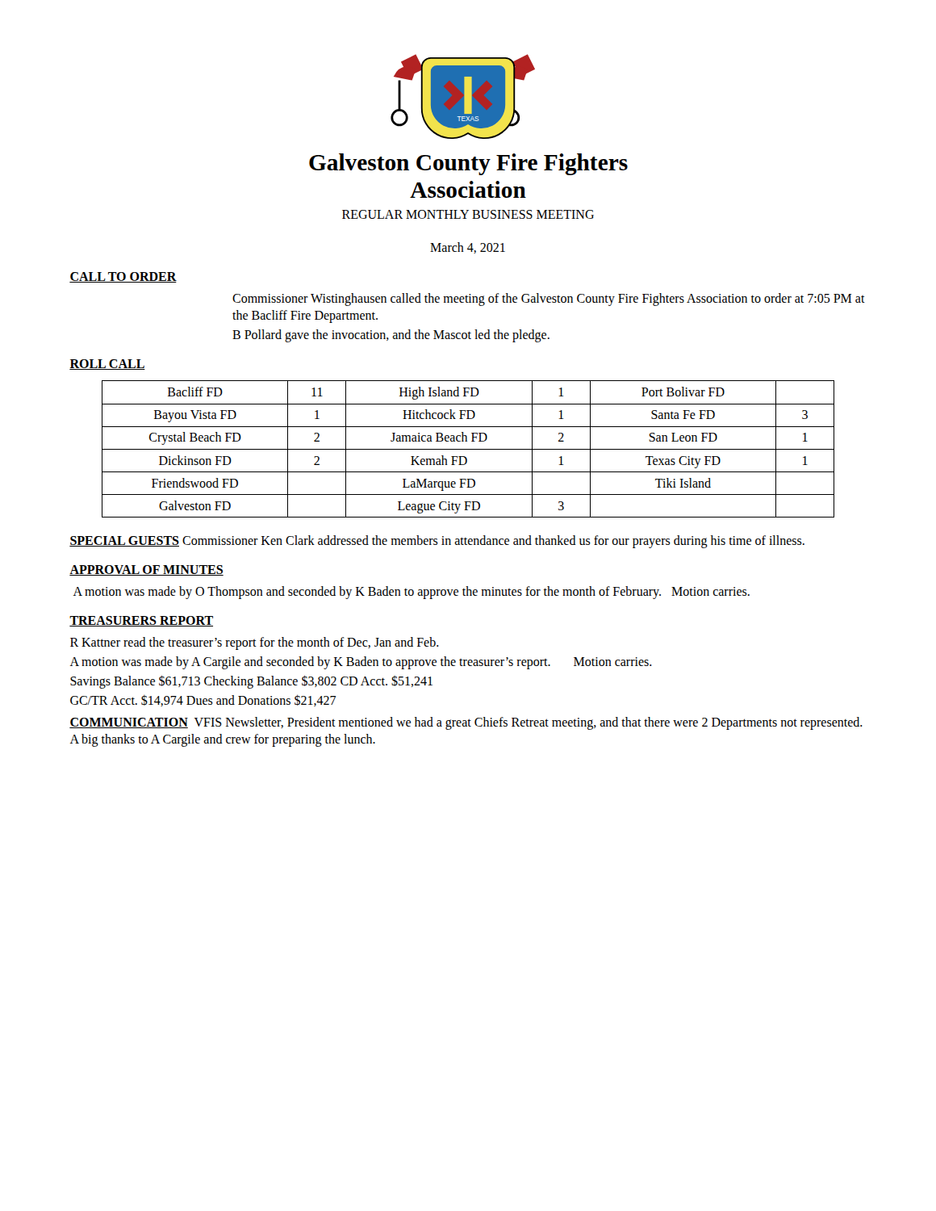Galveston County Fire Fighters
Association
REGULAR MONTHLY BUSINESS MEETING
March 4, 2021
CALL TO ORDER
Commissioner Wistinghausen called the meeting of the Galveston County Fire Fighters Association to order at 7:05 PM at the Bacliff Fire Department.
B Pollard gave the invocation, and the Mascot led the pledge.
ROLL CALL
| Bacliff FD | 11 | High Island FD | 1 | Port Bolivar FD | |
| Bayou Vista FD | 1 | Hitchcock FD | 1 | Santa Fe FD | 3 |
| Crystal Beach FD | 2 | Jamaica Beach FD | 2 | San Leon FD | 1 |
| Dickinson FD | 2 | Kemah FD | 1 | Texas City FD | 1 |
| Friendswood FD | | LaMarque FD | | Tiki Island | |
| Galveston FD | | League City FD | 3 | | |
SPECIAL GUESTS Commissioner Ken Clark addressed the members in attendance and thanked us for our prayers during his time of illness.
APPROVAL OF MINUTES
A motion was made by O Thompson and seconded by K Baden to approve the minutes for the month of February. Motion carries.
TREASURERS REPORT
R Kattner read the treasurer’s report for the month of Dec, Jan and Feb.
A motion was made by A Cargile and seconded by K Baden to approve the treasurer’s report. Motion carries.
Savings Balance $61,713 Checking Balance $3,802 CD Acct. $51,241
GC/TR Acct. $14,974 Dues and Donations $21,427
COMMUNICATION VFIS Newsletter, President mentioned we had a great Chiefs Retreat meeting, and that there were 2 Departments not represented. A big thanks to A Cargile and crew for preparing the lunch.